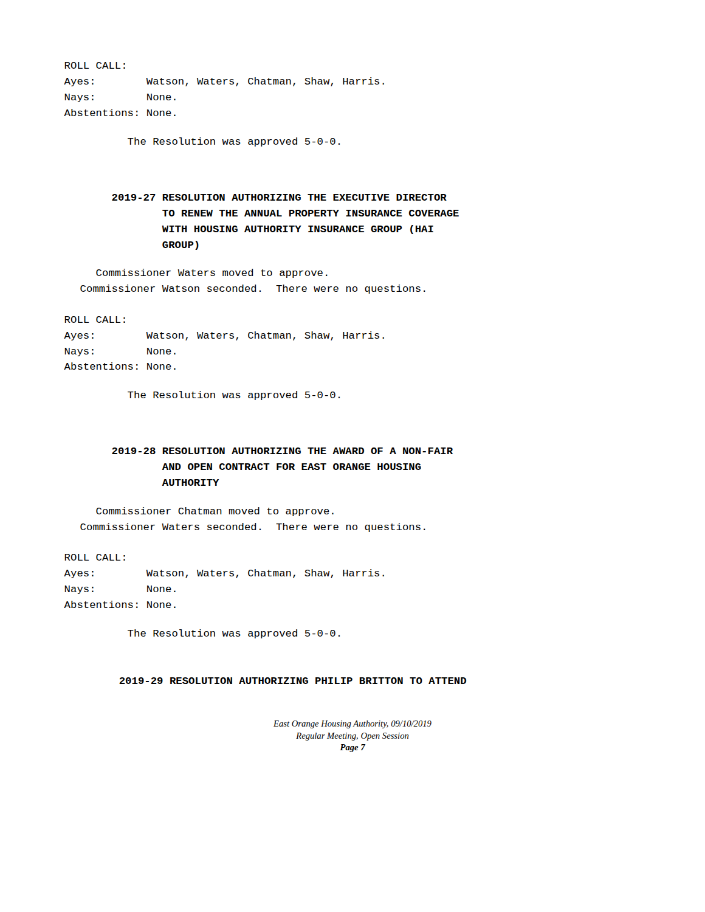ROLL CALL: Ayes: Watson, Waters, Chatman, Shaw, Harris. Nays: None. Abstentions: None.
The Resolution was approved 5-0-0.
2019-27 RESOLUTION AUTHORIZING THE EXECUTIVE DIRECTOR
TO RENEW THE ANNUAL PROPERTY INSURANCE COVERAGE
WITH HOUSING AUTHORITY INSURANCE GROUP (HAI
GROUP)
Commissioner Waters moved to approve.
Commissioner Watson seconded. There were no questions.
ROLL CALL: Ayes: Watson, Waters, Chatman, Shaw, Harris. Nays: None. Abstentions: None.
The Resolution was approved 5-0-0.
2019-28 RESOLUTION AUTHORIZING THE AWARD OF A NON-FAIR
AND OPEN CONTRACT FOR EAST ORANGE HOUSING
AUTHORITY
Commissioner Chatman moved to approve.
Commissioner Waters seconded. There were no questions.
ROLL CALL: Ayes: Watson, Waters, Chatman, Shaw, Harris. Nays: None. Abstentions: None.
The Resolution was approved 5-0-0.
2019-29 RESOLUTION AUTHORIZING PHILIP BRITTON TO ATTEND
East Orange Housing Authority, 09/10/2019
Regular Meeting, Open Session
Page 7